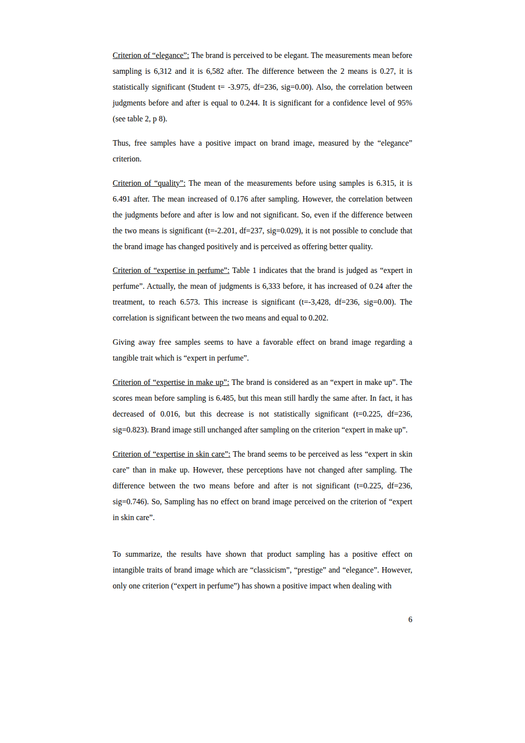Criterion of “elegance”: The brand is perceived to be elegant. The measurements mean before sampling is 6,312 and it is 6,582 after. The difference between the 2 means is 0.27, it is statistically significant (Student t= -3.975, df=236, sig=0.00). Also, the correlation between judgments before and after is equal to 0.244. It is significant for a confidence level of 95% (see table 2, p 8).
Thus, free samples have a positive impact on brand image, measured by the “elegance” criterion.
Criterion of “quality”: The mean of the measurements before using samples is 6.315, it is 6.491 after. The mean increased of 0.176 after sampling. However, the correlation between the judgments before and after is low and not significant. So, even if the difference between the two means is significant (t=-2.201, df=237, sig=0.029), it is not possible to conclude that the brand image has changed positively and is perceived as offering better quality.
Criterion of “expertise in perfume”: Table 1 indicates that the brand is judged as “expert in perfume”. Actually, the mean of judgments is 6,333 before, it has increased of 0.24 after the treatment, to reach 6.573. This increase is significant (t=-3,428, df=236, sig=0.00). The correlation is significant between the two means and equal to 0.202.
Giving away free samples seems to have a favorable effect on brand image regarding a tangible trait which is “expert in perfume”.
Criterion of “expertise in make up”: The brand is considered as an “expert in make up”. The scores mean before sampling is 6.485, but this mean still hardly the same after. In fact, it has decreased of 0.016, but this decrease is not statistically significant (t=0.225, df=236, sig=0.823). Brand image still unchanged after sampling on the criterion “expert in make up”.
Criterion of “expertise in skin care”: The brand seems to be perceived as less “expert in skin care” than in make up. However, these perceptions have not changed after sampling. The difference between the two means before and after is not significant (t=0.225, df=236, sig=0.746). So, Sampling has no effect on brand image perceived on the criterion of “expert in skin care”.
To summarize, the results have shown that product sampling has a positive effect on intangible traits of brand image which are “classicism”, “prestige” and “elegance”. However, only one criterion (“expert in perfume”) has shown a positive impact when dealing with
6